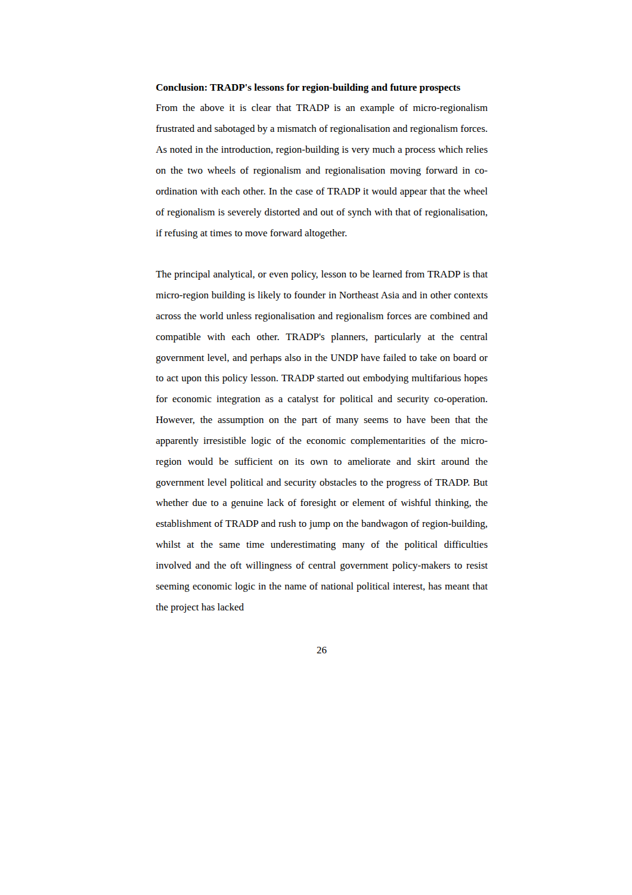Conclusion: TRADP's lessons for region-building and future prospects
From the above it is clear that TRADP is an example of micro-regionalism frustrated and sabotaged by a mismatch of regionalisation and regionalism forces. As noted in the introduction, region-building is very much a process which relies on the two wheels of regionalism and regionalisation moving forward in co-ordination with each other. In the case of TRADP it would appear that the wheel of regionalism is severely distorted and out of synch with that of regionalisation, if refusing at times to move forward altogether.
The principal analytical, or even policy, lesson to be learned from TRADP is that micro-region building is likely to founder in Northeast Asia and in other contexts across the world unless regionalisation and regionalism forces are combined and compatible with each other. TRADP's planners, particularly at the central government level, and perhaps also in the UNDP have failed to take on board or to act upon this policy lesson. TRADP started out embodying multifarious hopes for economic integration as a catalyst for political and security co-operation. However, the assumption on the part of many seems to have been that the apparently irresistible logic of the economic complementarities of the micro-region would be sufficient on its own to ameliorate and skirt around the government level political and security obstacles to the progress of TRADP. But whether due to a genuine lack of foresight or element of wishful thinking, the establishment of TRADP and rush to jump on the bandwagon of region-building, whilst at the same time underestimating many of the political difficulties involved and the oft willingness of central government policy-makers to resist seeming economic logic in the name of national political interest, has meant that the project has lacked
26